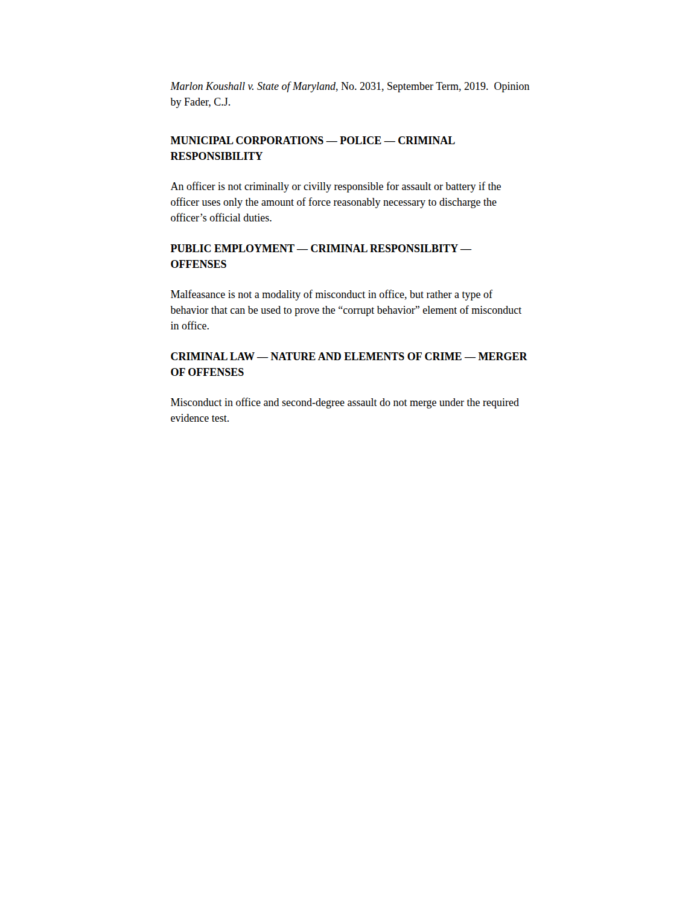Marlon Koushall v. State of Maryland, No. 2031, September Term, 2019. Opinion by Fader, C.J.
Municipal Corporations — Police — Criminal Responsibility
An officer is not criminally or civilly responsible for assault or battery if the officer uses only the amount of force reasonably necessary to discharge the officer’s official duties.
Public Employment — Criminal Responsilbity — Offenses
Malfeasance is not a modality of misconduct in office, but rather a type of behavior that can be used to prove the “corrupt behavior” element of misconduct in office.
Criminal Law — Nature and Elements of Crime — Merger of Offenses
Misconduct in office and second-degree assault do not merge under the required evidence test.